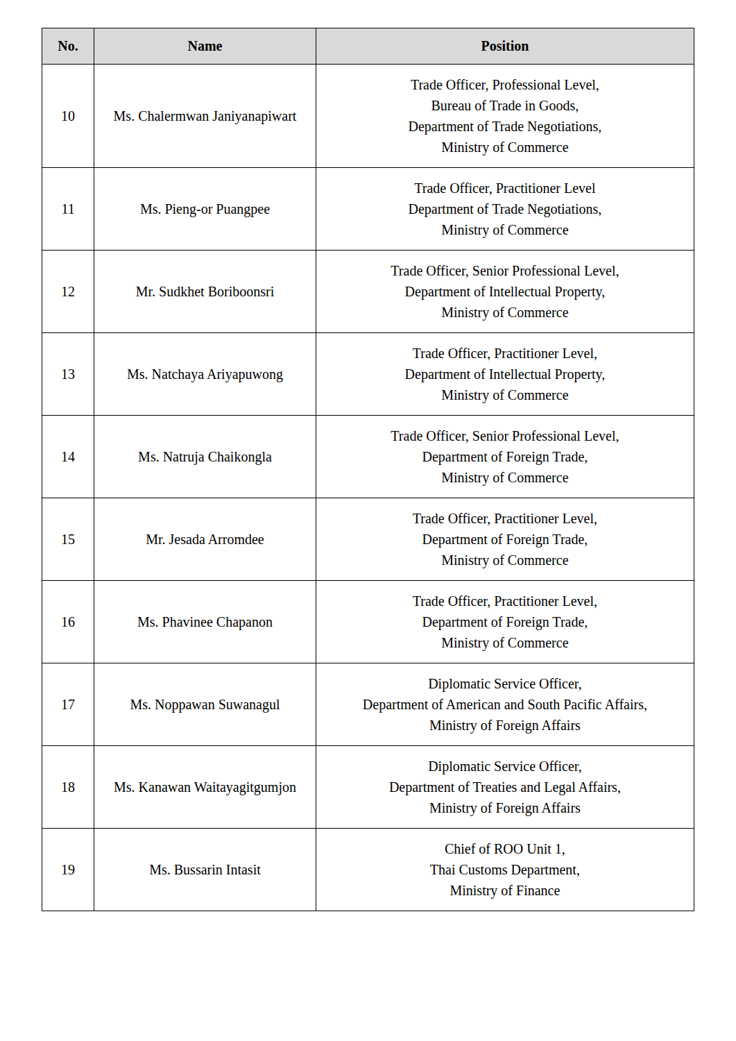| No. | Name | Position |
| --- | --- | --- |
| 10 | Ms. Chalermwan Janiyanapiwart | Trade Officer, Professional Level, Bureau of Trade in Goods, Department of Trade Negotiations, Ministry of Commerce |
| 11 | Ms. Pieng-or Puangpee | Trade Officer, Practitioner Level Department of Trade Negotiations, Ministry of Commerce |
| 12 | Mr. Sudkhet Boriboonsri | Trade Officer, Senior Professional Level, Department of Intellectual Property, Ministry of Commerce |
| 13 | Ms. Natchaya Ariyapuwong | Trade Officer, Practitioner Level, Department of Intellectual Property, Ministry of Commerce |
| 14 | Ms. Natruja Chaikongla | Trade Officer, Senior Professional Level, Department of Foreign Trade, Ministry of Commerce |
| 15 | Mr. Jesada Arromdee | Trade Officer, Practitioner Level, Department of Foreign Trade, Ministry of Commerce |
| 16 | Ms. Phavinee Chapanon | Trade Officer, Practitioner Level, Department of Foreign Trade, Ministry of Commerce |
| 17 | Ms. Noppawan Suwanagul | Diplomatic Service Officer, Department of American and South Pacific Affairs, Ministry of Foreign Affairs |
| 18 | Ms. Kanawan Waitayagitgumjon | Diplomatic Service Officer, Department of Treaties and Legal Affairs, Ministry of Foreign Affairs |
| 19 | Ms. Bussarin Intasit | Chief of ROO Unit 1, Thai Customs Department, Ministry of Finance |